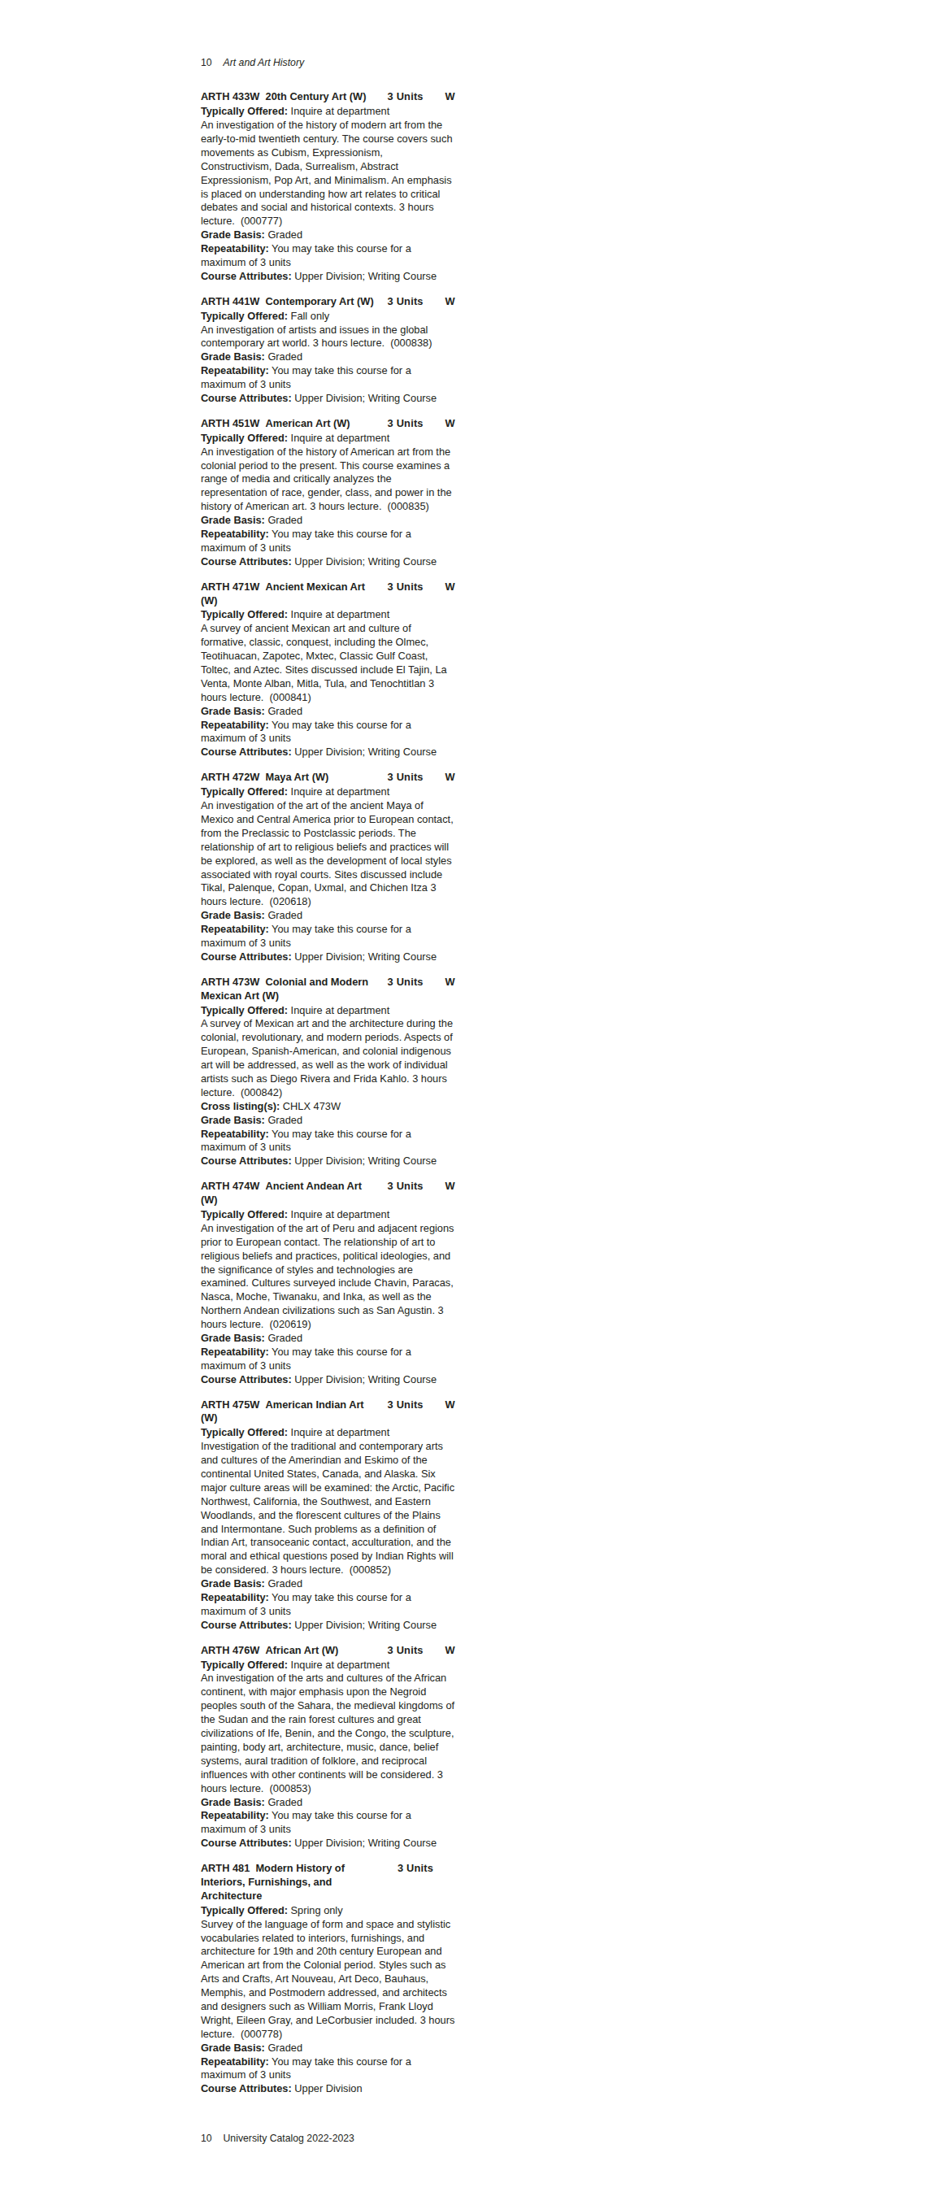10 Art and Art History
ARTH 433W 20th Century Art (W) 3 Units W
Typically Offered: Inquire at department
An investigation of the history of modern art from the early-to-mid twentieth century. The course covers such movements as Cubism, Expressionism, Constructivism, Dada, Surrealism, Abstract Expressionism, Pop Art, and Minimalism. An emphasis is placed on understanding how art relates to critical debates and social and historical contexts. 3 hours lecture. (000777)
Grade Basis: Graded
Repeatability: You may take this course for a maximum of 3 units
Course Attributes: Upper Division; Writing Course
ARTH 441W Contemporary Art (W) 3 Units W
Typically Offered: Fall only
An investigation of artists and issues in the global contemporary art world. 3 hours lecture. (000838)
Grade Basis: Graded
Repeatability: You may take this course for a maximum of 3 units
Course Attributes: Upper Division; Writing Course
ARTH 451W American Art (W) 3 Units W
Typically Offered: Inquire at department
An investigation of the history of American art from the colonial period to the present. This course examines a range of media and critically analyzes the representation of race, gender, class, and power in the history of American art. 3 hours lecture. (000835)
Grade Basis: Graded
Repeatability: You may take this course for a maximum of 3 units
Course Attributes: Upper Division; Writing Course
ARTH 471W Ancient Mexican Art (W) 3 Units W
Typically Offered: Inquire at department
A survey of ancient Mexican art and culture of formative, classic, conquest, including the Olmec, Teotihuacan, Zapotec, Mxtec, Classic Gulf Coast, Toltec, and Aztec. Sites discussed include El Tajin, La Venta, Monte Alban, Mitla, Tula, and Tenochtitlan 3 hours lecture. (000841)
Grade Basis: Graded
Repeatability: You may take this course for a maximum of 3 units
Course Attributes: Upper Division; Writing Course
ARTH 472W Maya Art (W) 3 Units W
Typically Offered: Inquire at department
An investigation of the art of the ancient Maya of Mexico and Central America prior to European contact, from the Preclassic to Postclassic periods. The relationship of art to religious beliefs and practices will be explored, as well as the development of local styles associated with royal courts. Sites discussed include Tikal, Palenque, Copan, Uxmal, and Chichen Itza 3 hours lecture. (020618)
Grade Basis: Graded
Repeatability: You may take this course for a maximum of 3 units
Course Attributes: Upper Division; Writing Course
ARTH 473W Colonial and Modern Mexican Art (W) 3 Units W
Typically Offered: Inquire at department
A survey of Mexican art and the architecture during the colonial, revolutionary, and modern periods. Aspects of European, Spanish-American, and colonial indigenous art will be addressed, as well as the work of individual artists such as Diego Rivera and Frida Kahlo. 3 hours lecture. (000842)
Cross listing(s): CHLX 473W
Grade Basis: Graded
Repeatability: You may take this course for a maximum of 3 units
Course Attributes: Upper Division; Writing Course
ARTH 474W Ancient Andean Art (W) 3 Units W
Typically Offered: Inquire at department
An investigation of the art of Peru and adjacent regions prior to European contact. The relationship of art to religious beliefs and practices, political ideologies, and the significance of styles and technologies are examined. Cultures surveyed include Chavin, Paracas, Nasca, Moche, Tiwanaku, and Inka, as well as the Northern Andean civilizations such as San Agustin. 3 hours lecture. (020619)
Grade Basis: Graded
Repeatability: You may take this course for a maximum of 3 units
Course Attributes: Upper Division; Writing Course
ARTH 475W American Indian Art (W) 3 Units W
Typically Offered: Inquire at department
Investigation of the traditional and contemporary arts and cultures of the Amerindian and Eskimo of the continental United States, Canada, and Alaska. Six major culture areas will be examined: the Arctic, Pacific Northwest, California, the Southwest, and Eastern Woodlands, and the florescent cultures of the Plains and Intermontane. Such problems as a definition of Indian Art, transoceanic contact, acculturation, and the moral and ethical questions posed by Indian Rights will be considered. 3 hours lecture. (000852)
Grade Basis: Graded
Repeatability: You may take this course for a maximum of 3 units
Course Attributes: Upper Division; Writing Course
ARTH 476W African Art (W) 3 Units W
Typically Offered: Inquire at department
An investigation of the arts and cultures of the African continent, with major emphasis upon the Negroid peoples south of the Sahara, the medieval kingdoms of the Sudan and the rain forest cultures and great civilizations of Ife, Benin, and the Congo, the sculpture, painting, body art, architecture, music, dance, belief systems, aural tradition of folklore, and reciprocal influences with other continents will be considered. 3 hours lecture. (000853)
Grade Basis: Graded
Repeatability: You may take this course for a maximum of 3 units
Course Attributes: Upper Division; Writing Course
ARTH 481 Modern History of Interiors, Furnishings, and Architecture 3 Units
Typically Offered: Spring only
Survey of the language of form and space and stylistic vocabularies related to interiors, furnishings, and architecture for 19th and 20th century European and American art from the Colonial period. Styles such as Arts and Crafts, Art Nouveau, Art Deco, Bauhaus, Memphis, and Postmodern addressed, and architects and designers such as William Morris, Frank Lloyd Wright, Eileen Gray, and LeCorbusier included. 3 hours lecture. (000778)
Grade Basis: Graded
Repeatability: You may take this course for a maximum of 3 units
Course Attributes: Upper Division
10 University Catalog 2022-2023